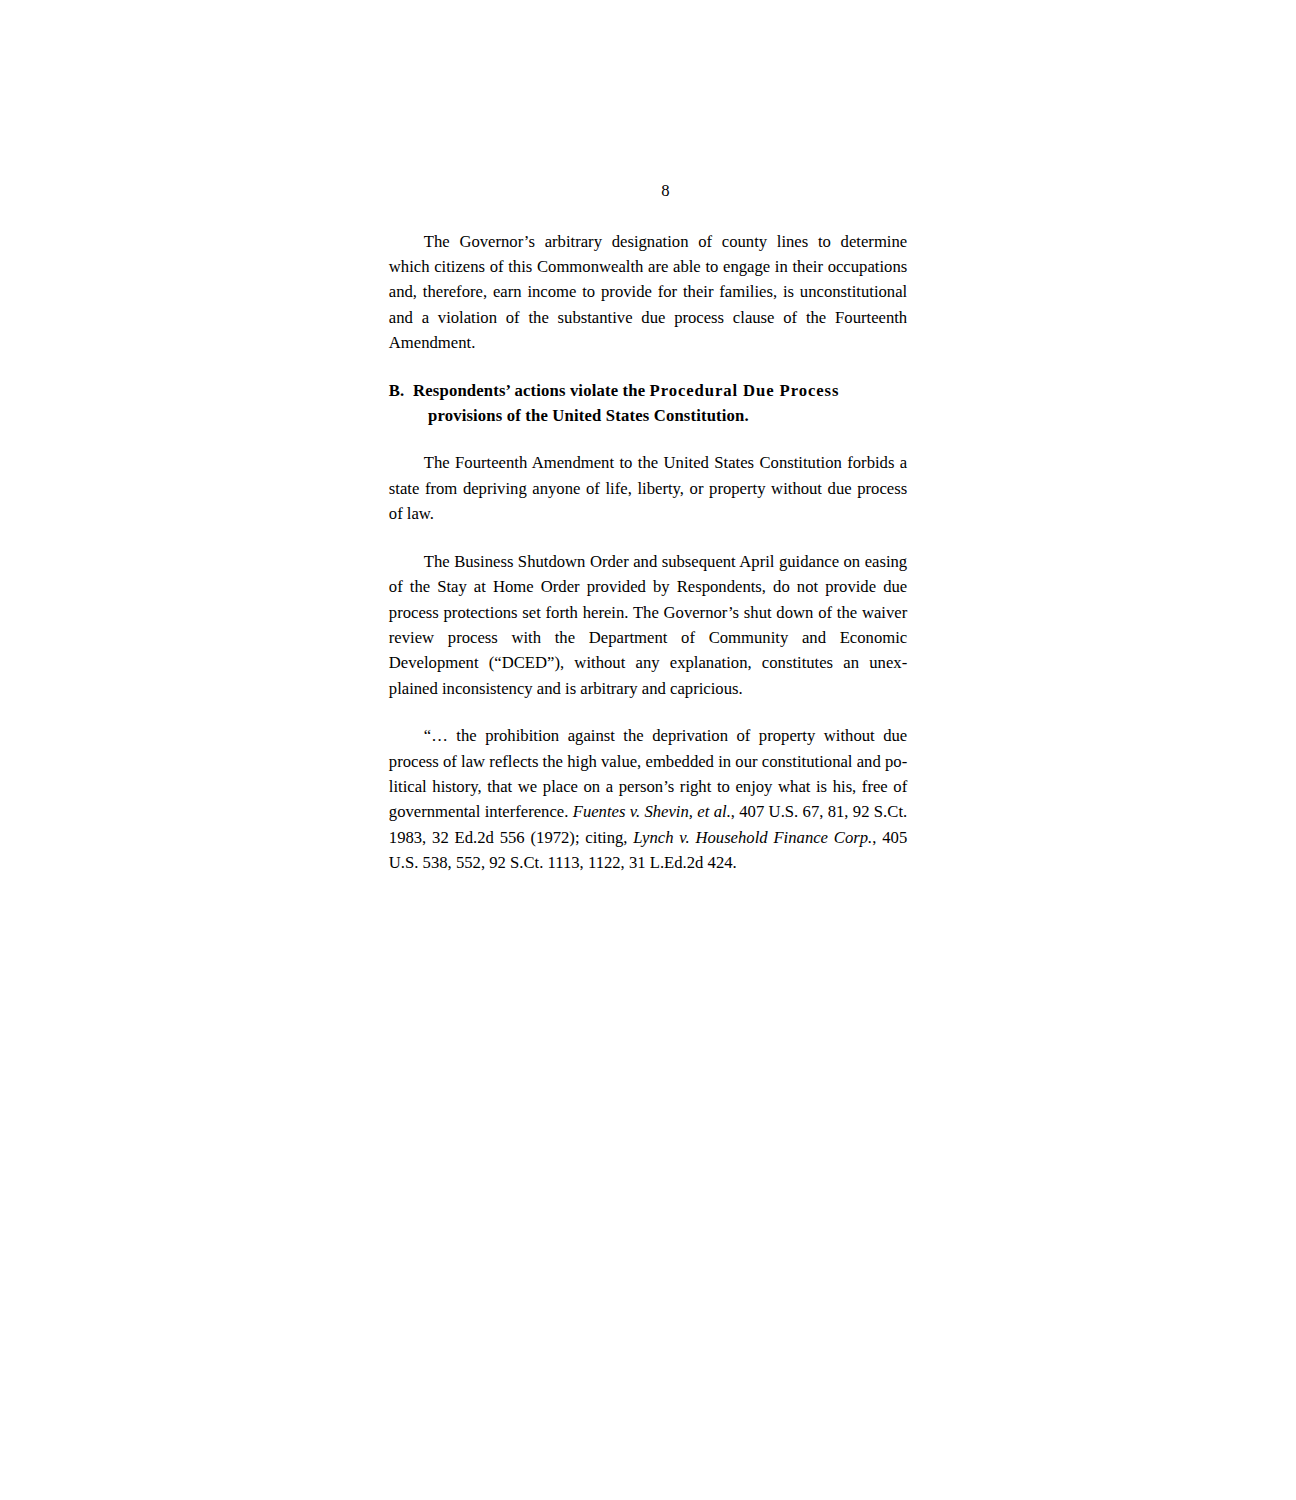8
The Governor’s arbitrary designation of county lines to determine which citizens of this Commonwealth are able to engage in their occupations and, therefore, earn income to provide for their families, is unconstitutional and a violation of the substantive due process clause of the Fourteenth Amendment.
B. Respondents’ actions violate the Procedural Due Process provisions of the United States Constitution.
The Fourteenth Amendment to the United States Constitution forbids a state from depriving anyone of life, liberty, or property without due process of law.
The Business Shutdown Order and subsequent April guidance on easing of the Stay at Home Order provided by Respondents, do not provide due process protections set forth herein. The Governor’s shut down of the waiver review process with the Department of Community and Economic Development (“DCED”), without any explanation, constitutes an unexplained inconsistency and is arbitrary and capricious.
“… the prohibition against the deprivation of property without due process of law reflects the high value, embedded in our constitutional and political history, that we place on a person’s right to enjoy what is his, free of governmental interference. Fuentes v. Shevin, et al., 407 U.S. 67, 81, 92 S.Ct. 1983, 32 Ed.2d 556 (1972); citing, Lynch v. Household Finance Corp., 405 U.S. 538, 552, 92 S.Ct. 1113, 1122, 31 L.Ed.2d 424.